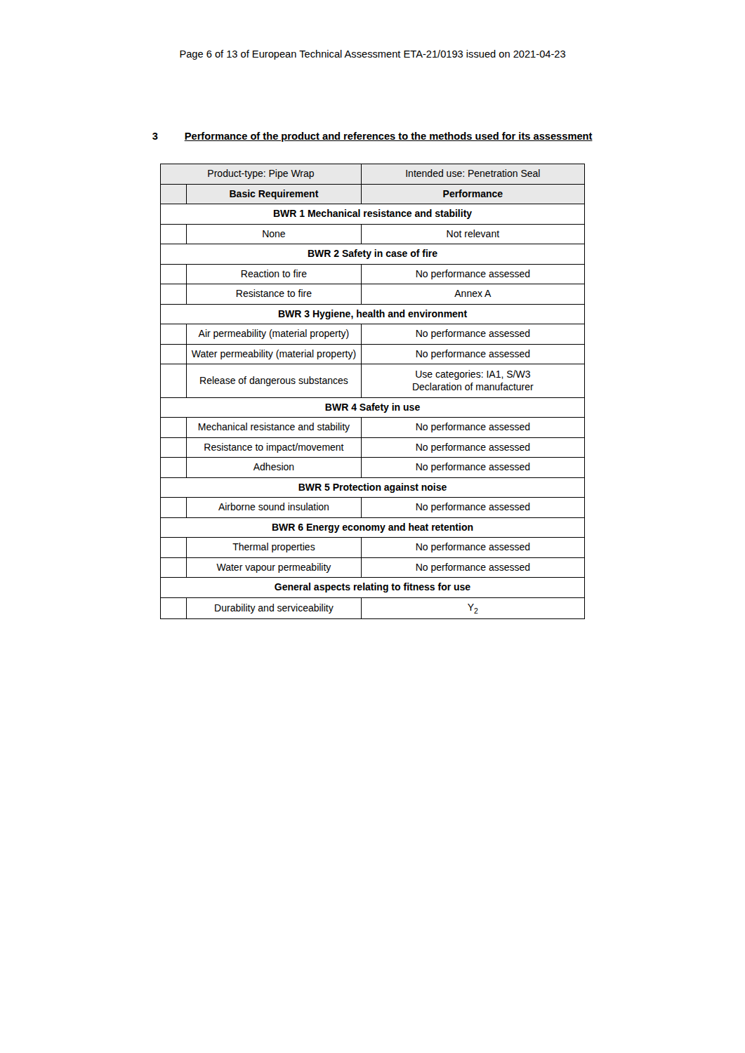Page 6 of 13 of European Technical Assessment ETA-21/0193 issued on 2021-04-23
3 Performance of the product and references to the methods used for its assessment
| Product-type: Pipe Wrap | Intended use: Penetration Seal |
| | Basic Requirement | Performance |
| BWR 1 Mechanical resistance and stability |
| | None | Not relevant |
| BWR 2 Safety in case of fire |
| | Reaction to fire | No performance assessed |
| | Resistance to fire | Annex A |
| BWR 3 Hygiene, health and environment |
| | Air permeability (material property) | No performance assessed |
| | Water permeability (material property) | No performance assessed |
| | Release of dangerous substances | Use categories: IA1, S/W3 Declaration of manufacturer |
| BWR 4 Safety in use |
| | Mechanical resistance and stability | No performance assessed |
| | Resistance to impact/movement | No performance assessed |
| | Adhesion | No performance assessed |
| BWR 5 Protection against noise |
| | Airborne sound insulation | No performance assessed |
| BWR 6 Energy economy and heat retention |
| | Thermal properties | No performance assessed |
| | Water vapour permeability | No performance assessed |
| General aspects relating to fitness for use |
| | Durability and serviceability | Y 2 |